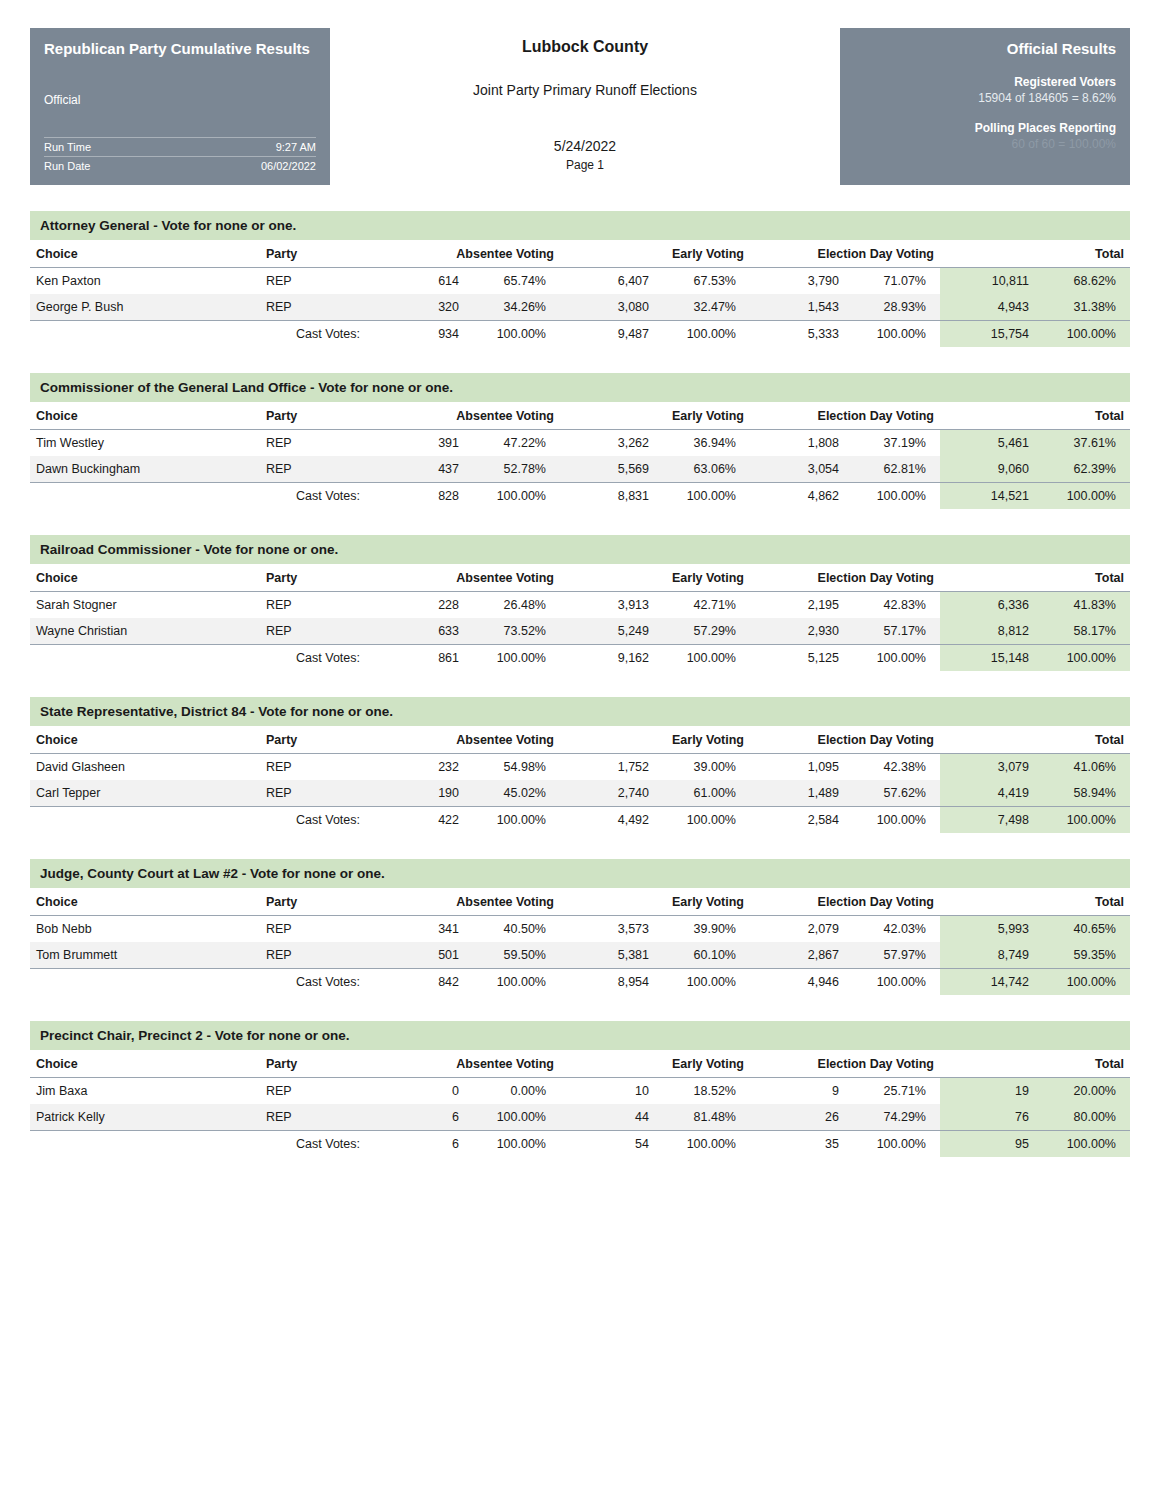Republican Party Cumulative Results
Official
Run Time 9:27 AM
Run Date 06/02/2022
Lubbock County
Joint Party Primary Runoff Elections
5/24/2022
Page 1
Official Results
Registered Voters
15904 of 184605 = 8.62%
Polling Places Reporting
60 of 60 = 100.00%
Attorney General - Vote for none or one.
| Choice | Party | Absentee Voting | Early Voting | Election Day Voting | Total |
| --- | --- | --- | --- | --- | --- |
| Ken Paxton | REP | 614 | 65.74% | 6,407 | 67.53% | 3,790 | 71.07% | 10,811 | 68.62% |
| George P. Bush | REP | 320 | 34.26% | 3,080 | 32.47% | 1,543 | 28.93% | 4,943 | 31.38% |
| | Cast Votes: | 934 | 100.00% | 9,487 | 100.00% | 5,333 | 100.00% | 15,754 | 100.00% |
Commissioner of the General Land Office - Vote for none or one.
| Choice | Party | Absentee Voting | Early Voting | Election Day Voting | Total |
| --- | --- | --- | --- | --- | --- |
| Tim Westley | REP | 391 | 47.22% | 3,262 | 36.94% | 1,808 | 37.19% | 5,461 | 37.61% |
| Dawn Buckingham | REP | 437 | 52.78% | 5,569 | 63.06% | 3,054 | 62.81% | 9,060 | 62.39% |
| | Cast Votes: | 828 | 100.00% | 8,831 | 100.00% | 4,862 | 100.00% | 14,521 | 100.00% |
Railroad Commissioner - Vote for none or one.
| Choice | Party | Absentee Voting | Early Voting | Election Day Voting | Total |
| --- | --- | --- | --- | --- | --- |
| Sarah Stogner | REP | 228 | 26.48% | 3,913 | 42.71% | 2,195 | 42.83% | 6,336 | 41.83% |
| Wayne Christian | REP | 633 | 73.52% | 5,249 | 57.29% | 2,930 | 57.17% | 8,812 | 58.17% |
| | Cast Votes: | 861 | 100.00% | 9,162 | 100.00% | 5,125 | 100.00% | 15,148 | 100.00% |
State Representative, District 84 - Vote for none or one.
| Choice | Party | Absentee Voting | Early Voting | Election Day Voting | Total |
| --- | --- | --- | --- | --- | --- |
| David Glasheen | REP | 232 | 54.98% | 1,752 | 39.00% | 1,095 | 42.38% | 3,079 | 41.06% |
| Carl Tepper | REP | 190 | 45.02% | 2,740 | 61.00% | 1,489 | 57.62% | 4,419 | 58.94% |
| | Cast Votes: | 422 | 100.00% | 4,492 | 100.00% | 2,584 | 100.00% | 7,498 | 100.00% |
Judge, County Court at Law #2 - Vote for none or one.
| Choice | Party | Absentee Voting | Early Voting | Election Day Voting | Total |
| --- | --- | --- | --- | --- | --- |
| Bob Nebb | REP | 341 | 40.50% | 3,573 | 39.90% | 2,079 | 42.03% | 5,993 | 40.65% |
| Tom Brummett | REP | 501 | 59.50% | 5,381 | 60.10% | 2,867 | 57.97% | 8,749 | 59.35% |
| | Cast Votes: | 842 | 100.00% | 8,954 | 100.00% | 4,946 | 100.00% | 14,742 | 100.00% |
Precinct Chair, Precinct 2 - Vote for none or one.
| Choice | Party | Absentee Voting | Early Voting | Election Day Voting | Total |
| --- | --- | --- | --- | --- | --- |
| Jim Baxa | REP | 0 | 0.00% | 10 | 18.52% | 9 | 25.71% | 19 | 20.00% |
| Patrick Kelly | REP | 6 | 100.00% | 44 | 81.48% | 26 | 74.29% | 76 | 80.00% |
| | Cast Votes: | 6 | 100.00% | 54 | 100.00% | 35 | 100.00% | 95 | 100.00% |